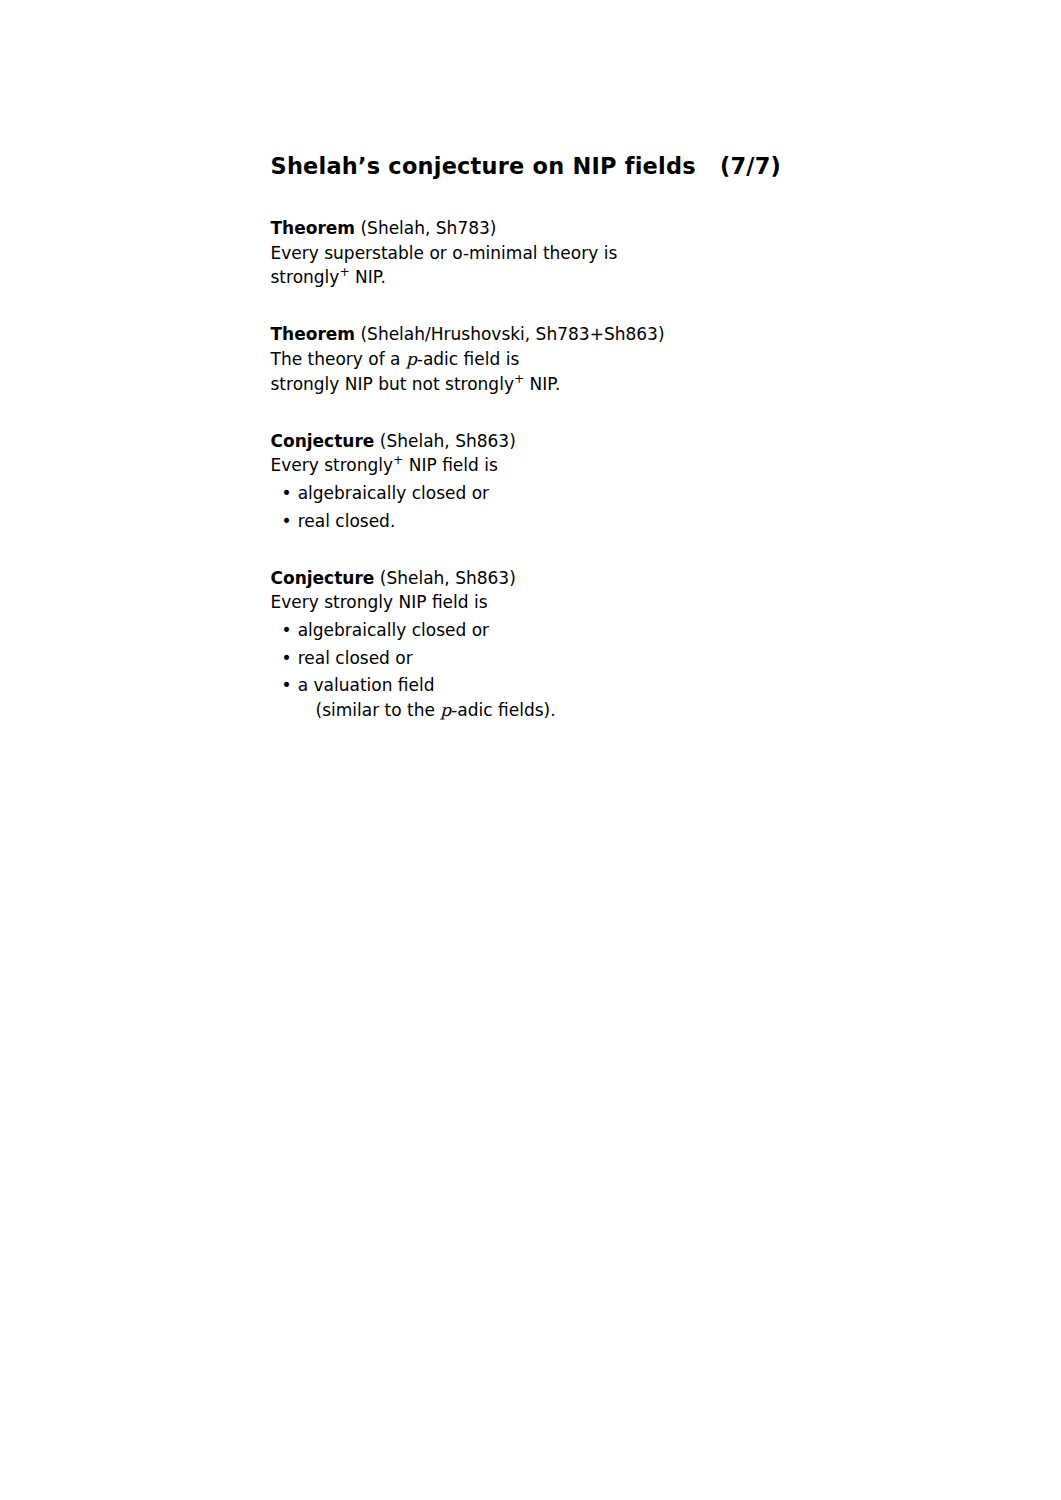Shelah’s conjecture on NIP fields (7/7)
Theorem (Shelah, Sh783)
Every superstable or o-minimal theory is
strongly+ NIP.
Theorem (Shelah/Hrushovski, Sh783+Sh863)
The theory of a p-adic field is
strongly NIP but not strongly+ NIP.
Conjecture (Shelah, Sh863)
Every strongly+ NIP field is
algebraically closed or
real closed.
Conjecture (Shelah, Sh863)
Every strongly NIP field is
algebraically closed or
real closed or
a valuation field (similar to the p-adic fields).